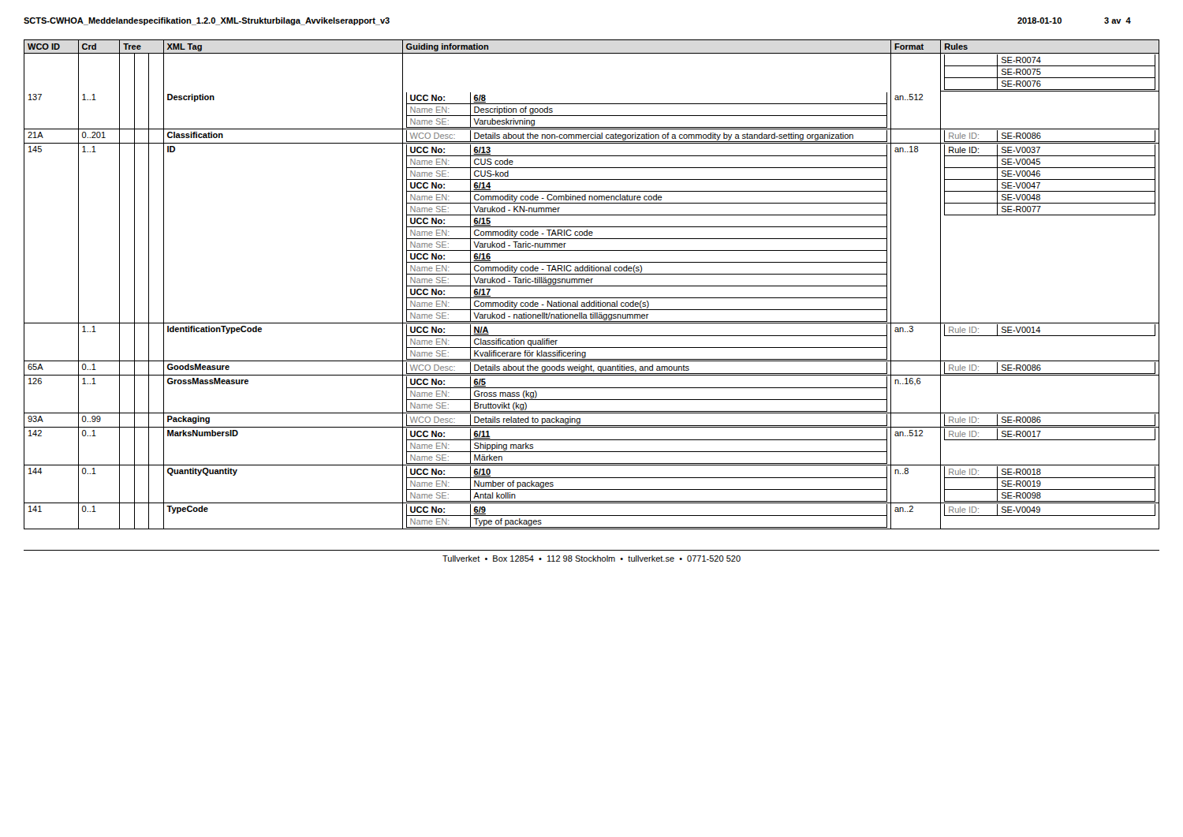SCTS-CWHOA_Meddelandespecifikation_1.2.0_XML-Strukturbilaga_Avvikelserapport_v3
2018-01-10
3 av 4
| WCO ID | Crd | Tree | XML Tag | Guiding information | Format | Rules |
| --- | --- | --- | --- | --- | --- | --- |
| | | | | | | | | / / SE-R0074 / / / SE-R0075 / / / SE-R0076 / |
| 137 | 1..1 | | | | Description | / UCC No: / 6/8 / / Name EN: / Description of goods / / Name SE: / Varubeskrivning / | an..512 | |
| 21A | 0..201 | | | | Classification | / WCO Desc: / Details about the non-commercial categorization of a commodity by a standard-setting organization / | | / Rule ID: / SE-R0086 / |
| 145 | 1..1 | | | | ID | / UCC No: / 6/13 / / Name EN: / CUS code / / Name SE: / CUS-kod / / UCC No: / 6/14 / / Name EN: / Commodity code - Combined nomenclature code / / Name SE: / Varukod - KN-nummer / / UCC No: / 6/15 / / Name EN: / Commodity code - TARIC code / / Name SE: / Varukod - Taric-nummer / / UCC No: / 6/16 / / Name EN: / Commodity code - TARIC additional code(s) / / Name SE: / Varukod - Taric-tilläggsnummer / / UCC No: / 6/17 / / Name EN: / Commodity code - National additional code(s) / / Name SE: / Varukod - nationellt/nationella tilläggsnummer / | an..18 | / Rule ID: / SE-V0037 / / / SE-V0045 / / / SE-V0046 / / / SE-V0047 / / / SE-V0048 / / / SE-R0077 / |
| | 1..1 | | | | IdentificationTypeCode | / UCC No: / N/A / / Name EN: / Classification qualifier / / Name SE: / Kvalificerare för klassificering / | an..3 | / Rule ID: / SE-V0014 / |
| 65A | 0..1 | | | | GoodsMeasure | / WCO Desc: / Details about the goods weight, quantities, and amounts / | | / Rule ID: / SE-R0086 / |
| 126 | 1..1 | | | | GrossMassMeasure | / UCC No: / 6/5 / / Name EN: / Gross mass (kg) / / Name SE: / Bruttovikt (kg) / | n..16,6 | |
| 93A | 0..99 | | | | Packaging | / WCO Desc: / Details related to packaging / | | / Rule ID: / SE-R0086 / |
| 142 | 0..1 | | | | MarksNumbersID | / UCC No: / 6/11 / / Name EN: / Shipping marks / / Name SE: / Märken / | an..512 | / Rule ID: / SE-R0017 / |
| 144 | 0..1 | | | | QuantityQuantity | / UCC No: / 6/10 / / Name EN: / Number of packages / / Name SE: / Antal kollin / | n..8 | / Rule ID: / SE-R0018 / / / SE-R0019 / / / SE-R0098 / |
| 141 | 0..1 | | | | TypeCode | / UCC No: / 6/9 / / Name EN: / Type of packages / | an..2 | / Rule ID: / SE-V0049 / |
Tullverket • Box 12854 • 112 98 Stockholm • tullverket.se • 0771-520 520